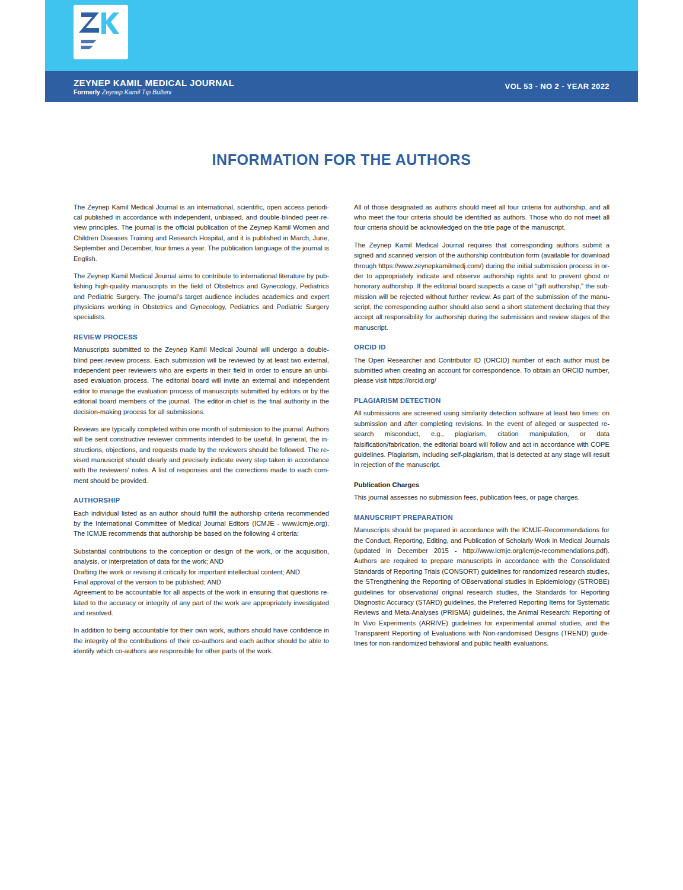Zeynep Kamil Medical Journal
Formerly Zeynep Kamil Tıp Bülteni
VOL 53 - NO 2 - YEAR 2022
INFORMATION FOR THE AUTHORS
The Zeynep Kamil Medical Journal is an international, scientific, open access periodical published in accordance with independent, unbiased, and double-blinded peer-review principles. The journal is the official publication of the Zeynep Kamil Women and Children Diseases Training and Research Hospital, and it is published in March, June, September and December, four times a year. The publication language of the journal is English.
The Zeynep Kamil Medical Journal aims to contribute to international literature by publishing high-quality manuscripts in the field of Obstetrics and Gynecology, Pediatrics and Pediatric Surgery. The journal's target audience includes academics and expert physicians working in Obstetrics and Gynecology, Pediatrics and Pediatric Surgery specialists.
Review Process
Manuscripts submitted to the Zeynep Kamil Medical Journal will undergo a double-blind peer-review process. Each submission will be reviewed by at least two external, independent peer reviewers who are experts in their field in order to ensure an unbiased evaluation process. The editorial board will invite an external and independent editor to manage the evaluation process of manuscripts submitted by editors or by the editorial board members of the journal. The editor-in-chief is the final authority in the decision-making process for all submissions.
Reviews are typically completed within one month of submission to the journal. Authors will be sent constructive reviewer comments intended to be useful. In general, the instructions, objections, and requests made by the reviewers should be followed. The revised manuscript should clearly and precisely indicate every step taken in accordance with the reviewers' notes. A list of responses and the corrections made to each comment should be provided.
Authorship
Each individual listed as an author should fulfill the authorship criteria recommended by the International Committee of Medical Journal Editors (ICMJE - www.icmje.org). The ICMJE recommends that authorship be based on the following 4 criteria:
Substantial contributions to the conception or design of the work, or the acquisition, analysis, or interpretation of data for the work; AND
Drafting the work or revising it critically for important intellectual content; AND
Final approval of the version to be published; AND
Agreement to be accountable for all aspects of the work in ensuring that questions related to the accuracy or integrity of any part of the work are appropriately investigated and resolved.
In addition to being accountable for their own work, authors should have confidence in the integrity of the contributions of their co-authors and each author should be able to identify which co-authors are responsible for other parts of the work.
All of those designated as authors should meet all four criteria for authorship, and all who meet the four criteria should be identified as authors. Those who do not meet all four criteria should be acknowledged on the title page of the manuscript.
The Zeynep Kamil Medical Journal requires that corresponding authors submit a signed and scanned version of the authorship contribution form (available for download through https://www.zeynepkamilmedj.com/) during the initial submission process in order to appropriately indicate and observe authorship rights and to prevent ghost or honorary authorship. If the editorial board suspects a case of "gift authorship," the submission will be rejected without further review. As part of the submission of the manuscript, the corresponding author should also send a short statement declaring that they accept all responsibility for authorship during the submission and review stages of the manuscript.
ORCID ID
The Open Researcher and Contributor ID (ORCID) number of each author must be submitted when creating an account for correspondence. To obtain an ORCID number, please visit https://orcid.org/
Plagiarism Detection
All submissions are screened using similarity detection software at least two times: on submission and after completing revisions. In the event of alleged or suspected research misconduct, e.g., plagiarism, citation manipulation, or data falsification/fabrication, the editorial board will follow and act in accordance with COPE guidelines. Plagiarism, including self-plagiarism, that is detected at any stage will result in rejection of the manuscript.
Publication Charges
This journal assesses no submission fees, publication fees, or page charges.
Manuscript Preparation
Manuscripts should be prepared in accordance with the ICMJE-Recommendations for the Conduct, Reporting, Editing, and Publication of Scholarly Work in Medical Journals (updated in December 2015 - http://www.icmje.org/icmje-recommendations.pdf). Authors are required to prepare manuscripts in accordance with the Consolidated Standards of Reporting Trials (CONSORT) guidelines for randomized research studies, the STrengthening the Reporting of OBservational studies in Epidemiology (STROBE) guidelines for observational original research studies, the Standards for Reporting Diagnostic Accuracy (STARD) guidelines, the Preferred Reporting Items for Systematic Reviews and Meta-Analyses (PRISMA) guidelines, the Animal Research: Reporting of In Vivo Experiments (ARRIVE) guidelines for experimental animal studies, and the Transparent Reporting of Evaluations with Non-randomised Designs (TREND) guidelines for non-randomized behavioral and public health evaluations.